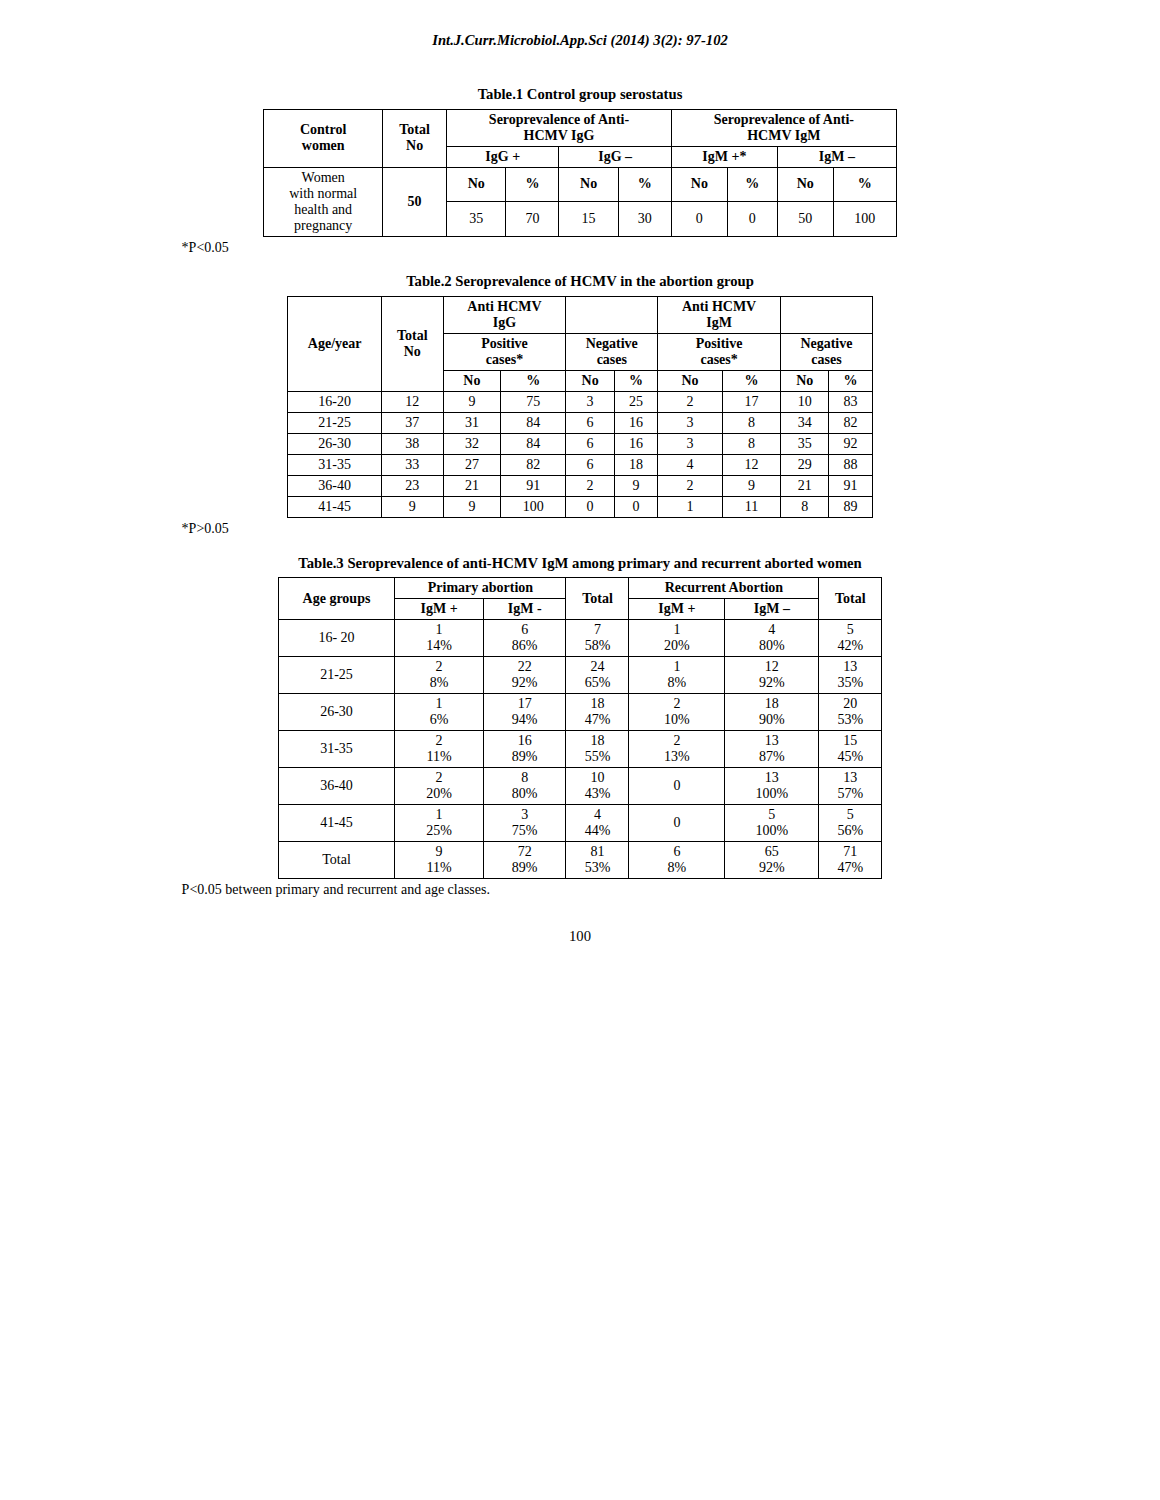Int.J.Curr.Microbiol.App.Sci (2014) 3(2): 97-102
Table.1 Control group serostatus
| Control women | Total No | Seroprevalence of Anti- HCMV IgG | Seroprevalence of Anti- HCMV IgM |
| --- | --- | --- | --- |
| IgG + | IgG – | IgM +* | IgM – |
| Women with normal health and pregnancy | 50 | No | % | No | % | No | % | No | % |
| 35 | 70 | 15 | 30 | 0 | 0 | 50 | 100 |
*P<0.05
Table.2 Seroprevalence of HCMV in the abortion group
| Age/year | Total No | Anti HCMV IgG | | Anti HCMV IgM | |
| --- | --- | --- | --- | --- | --- |
| Positive cases* | Negative cases | Positive cases* | Negative cases |
| No | % | No | % | No | % | No | % |
| 16-20 | 12 | 9 | 75 | 3 | 25 | 2 | 17 | 10 | 83 |
| 21-25 | 37 | 31 | 84 | 6 | 16 | 3 | 8 | 34 | 82 |
| 26-30 | 38 | 32 | 84 | 6 | 16 | 3 | 8 | 35 | 92 |
| 31-35 | 33 | 27 | 82 | 6 | 18 | 4 | 12 | 29 | 88 |
| 36-40 | 23 | 21 | 91 | 2 | 9 | 2 | 9 | 21 | 91 |
| 41-45 | 9 | 9 | 100 | 0 | 0 | 1 | 11 | 8 | 89 |
*P>0.05
Table.3 Seroprevalence of anti-HCMV IgM among primary and recurrent aborted women
| Age groups | Primary abortion | Total | Recurrent Abortion | Total |
| --- | --- | --- | --- | --- |
| IgM + | IgM - | IgM + | IgM – |
| 16- 20 | 1 14% | 6 86% | 7 58% | 1 20% | 4 80% | 5 42% |
| 21-25 | 2 8% | 22 92% | 24 65% | 1 8% | 12 92% | 13 35% |
| 26-30 | 1 6% | 17 94% | 18 47% | 2 10% | 18 90% | 20 53% |
| 31-35 | 2 11% | 16 89% | 18 55% | 2 13% | 13 87% | 15 45% |
| 36-40 | 2 20% | 8 80% | 10 43% | 0 | 13 100% | 13 57% |
| 41-45 | 1 25% | 3 75% | 4 44% | 0 | 5 100% | 5 56% |
| Total | 9 11% | 72 89% | 81 53% | 6 8% | 65 92% | 71 47% |
P<0.05 between primary and recurrent and age classes.
100